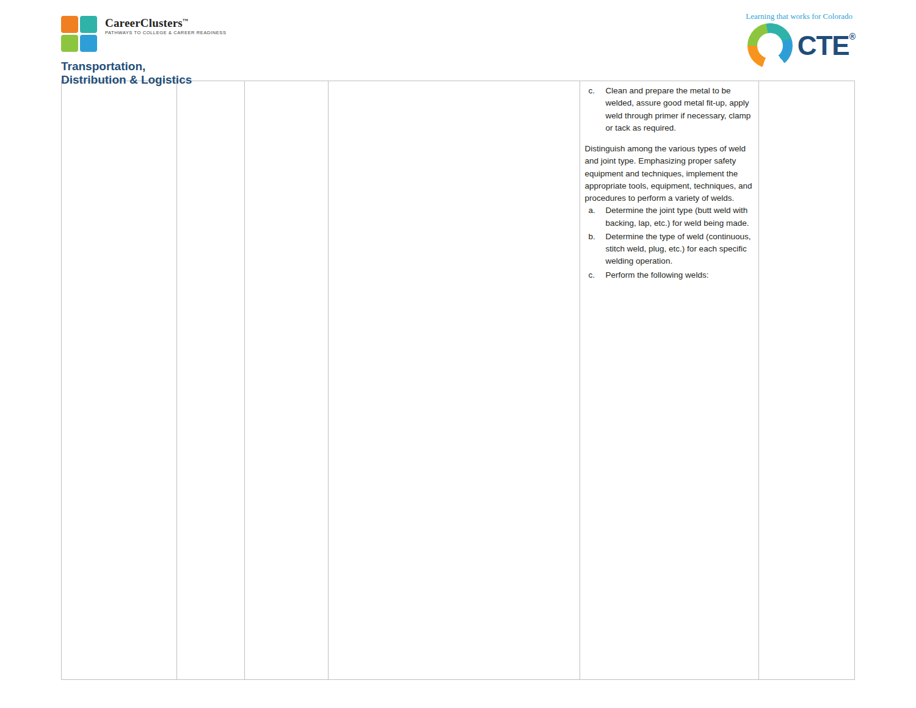CareerClusters™
Pathways to College & Career Readiness
Transportation,
Distribution & Logistics
Learning that works for Colorado
CTE®
| | | | | c. Clean and prepare the metal to be welded, assure good metal fit-up, apply weld through primer if necessary, clamp or tack as required. Distinguish among the various types of weld and joint type. Emphasizing proper safety equipment and techniques, implement the appropriate tools, equipment, techniques, and procedures to perform a variety of welds. a. Determine the joint type (butt weld with backing, lap, etc.) for weld being made. b. Determine the type of weld (continuous, stitch weld, plug, etc.) for each specific welding operation. c. Perform the following welds: | |